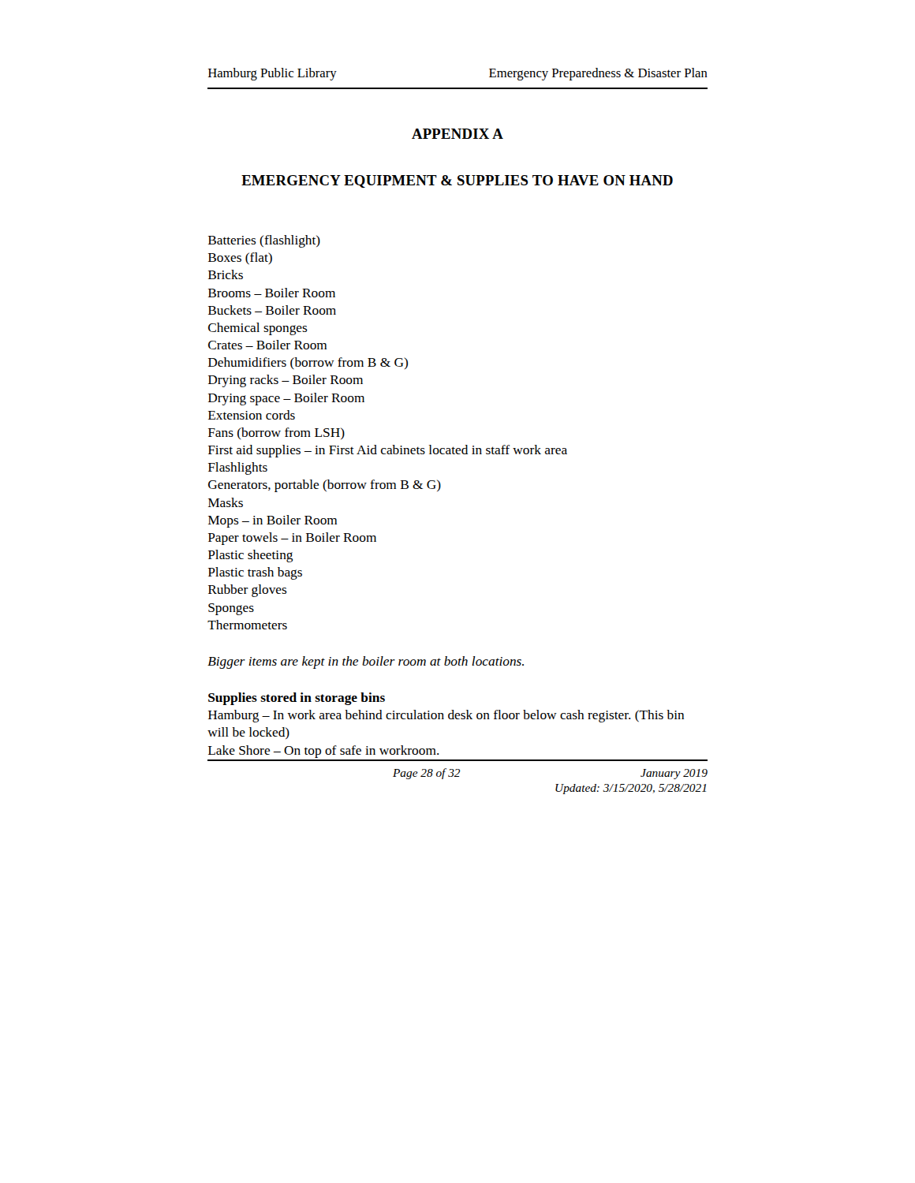Hamburg Public Library
Emergency Preparedness & Disaster Plan
APPENDIX A
EMERGENCY EQUIPMENT & SUPPLIES TO HAVE ON HAND
Batteries (flashlight)
Boxes (flat)
Bricks
Brooms – Boiler Room
Buckets – Boiler Room
Chemical sponges
Crates – Boiler Room
Dehumidifiers (borrow from B & G)
Drying racks – Boiler Room
Drying space – Boiler Room
Extension cords
Fans (borrow from LSH)
First aid supplies – in First Aid cabinets located in staff work area
Flashlights
Generators, portable (borrow from B & G)
Masks
Mops – in Boiler Room
Paper towels – in Boiler Room
Plastic sheeting
Plastic trash bags
Rubber gloves
Sponges
Thermometers
Bigger items are kept in the boiler room at both locations.
Supplies stored in storage bins
Hamburg – In work area behind circulation desk on floor below cash register. (This bin will be locked)
Lake Shore – On top of safe in workroom.
Page 28 of 32
January 2019
Updated: 3/15/2020, 5/28/2021